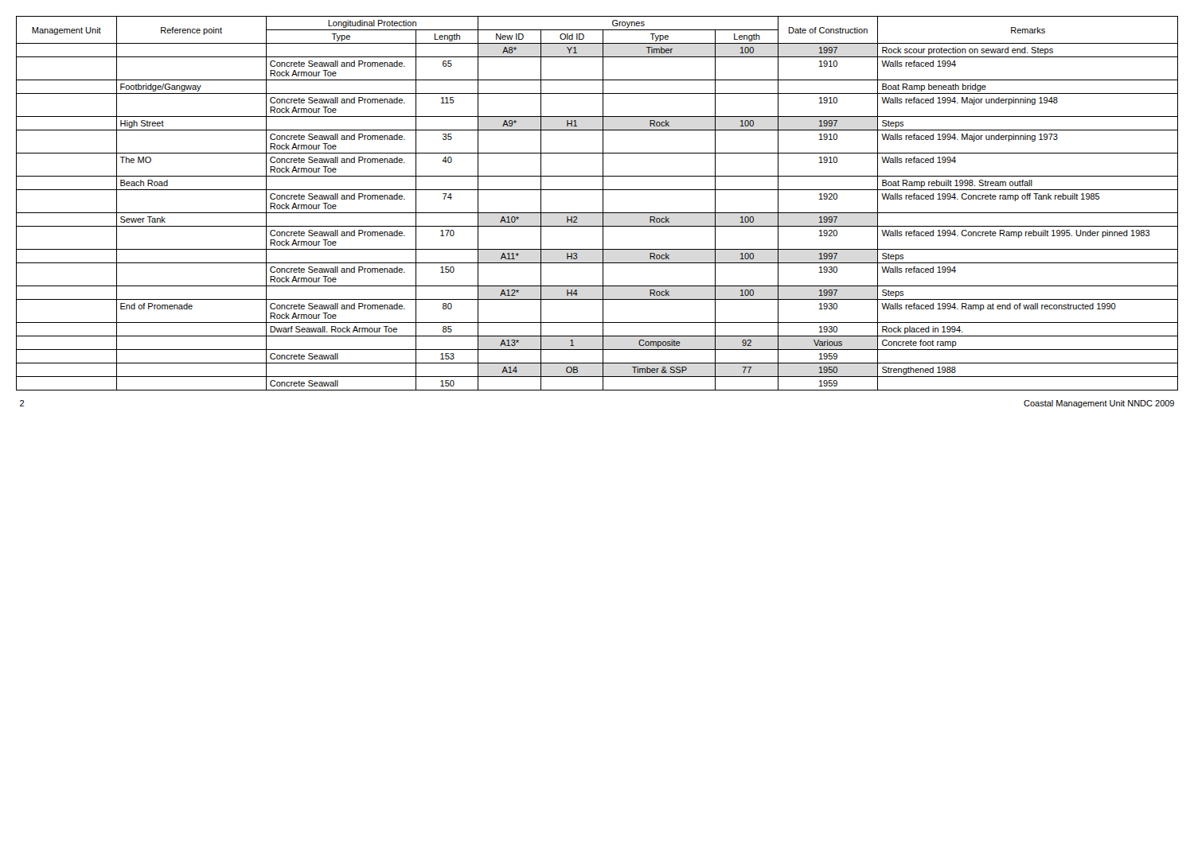| Management Unit | Reference point | Longitudinal Protection | Groynes | Date of Construction | Remarks |
| --- | --- | --- | --- | --- | --- |
| Type | Length | New ID | Old ID | Type | Length |
| | | | | A8* | Y1 | Timber | 100 | 1997 | Rock scour protection on seward end. Steps |
| | | Concrete Seawall and Promenade. Rock Armour Toe | 65 | | | | | 1910 | Walls refaced 1994 |
| | Footbridge/Gangway | | | | | | | | Boat Ramp beneath bridge |
| | | Concrete Seawall and Promenade. Rock Armour Toe | 115 | | | | | 1910 | Walls refaced 1994. Major underpinning 1948 |
| | High Street | | | A9* | H1 | Rock | 100 | 1997 | Steps |
| | | Concrete Seawall and Promenade. Rock Armour Toe | 35 | | | | | 1910 | Walls refaced 1994. Major underpinning 1973 |
| | The MO | Concrete Seawall and Promenade. Rock Armour Toe | 40 | | | | | 1910 | Walls refaced 1994 |
| | Beach Road | | | | | | | | Boat Ramp rebuilt 1998. Stream outfall |
| | | Concrete Seawall and Promenade. Rock Armour Toe | 74 | | | | | 1920 | Walls refaced 1994. Concrete ramp off Tank rebuilt 1985 |
| | Sewer Tank | | | A10* | H2 | Rock | 100 | 1997 | |
| | | Concrete Seawall and Promenade. Rock Armour Toe | 170 | | | | | 1920 | Walls refaced 1994. Concrete Ramp rebuilt 1995. Under pinned 1983 |
| | | | | A11* | H3 | Rock | 100 | 1997 | Steps |
| | | Concrete Seawall and Promenade. Rock Armour Toe | 150 | | | | | 1930 | Walls refaced 1994 |
| | | | | A12* | H4 | Rock | 100 | 1997 | Steps |
| | End of Promenade | Concrete Seawall and Promenade. Rock Armour Toe | 80 | | | | | 1930 | Walls refaced 1994. Ramp at end of wall reconstructed 1990 |
| | | Dwarf Seawall. Rock Armour Toe | 85 | | | | | 1930 | Rock placed in 1994. |
| | | | | A13* | 1 | Composite | 92 | Various | Concrete foot ramp |
| | | Concrete Seawall | 153 | | | | | 1959 | |
| | | | | A14 | OB | Timber & SSP | 77 | 1950 | Strengthened 1988 |
| | | Concrete Seawall | 150 | | | | | 1959 | |
| 2 | Coastal Management Unit NNDC 2009 |